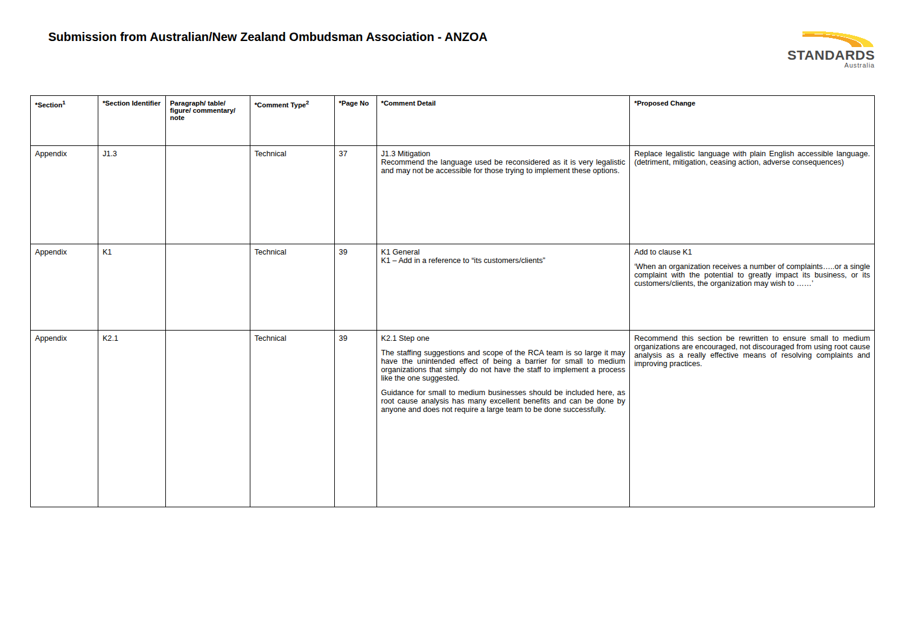Submission from Australian/New Zealand Ombudsman Association - ANZOA
STANDARDS
Australia
| *Section 1 | *Section Identifier | Paragraph/ table/ figure/ commentary/ note | *Comment Type 2 | *Page No | *Comment Detail | *Proposed Change |
| --- | --- | --- | --- | --- | --- | --- |
| Appendix | J1.3 | | Technical | 37 | J1.3 Mitigation Recommend the language used be reconsidered as it is very legalistic and may not be accessible for those trying to implement these options. | Replace legalistic language with plain English accessible language. (detriment, mitigation, ceasing action, adverse consequences) |
| Appendix | K1 | | Technical | 39 | K1 General K1 – Add in a reference to “its customers/clients” | Add to clause K1 ‘When an organization receives a number of complaints…..or a single complaint with the potential to greatly impact its business, or its customers/clients, the organization may wish to ……’ |
| Appendix | K2.1 | | Technical | 39 | K2.1 Step one The staffing suggestions and scope of the RCA team is so large it may have the unintended effect of being a barrier for small to medium organizations that simply do not have the staff to implement a process like the one suggested. Guidance for small to medium businesses should be included here, as root cause analysis has many excellent benefits and can be done by anyone and does not require a large team to be done successfully. | Recommend this section be rewritten to ensure small to medium organizations are encouraged, not discouraged from using root cause analysis as a really effective means of resolving complaints and improving practices. |